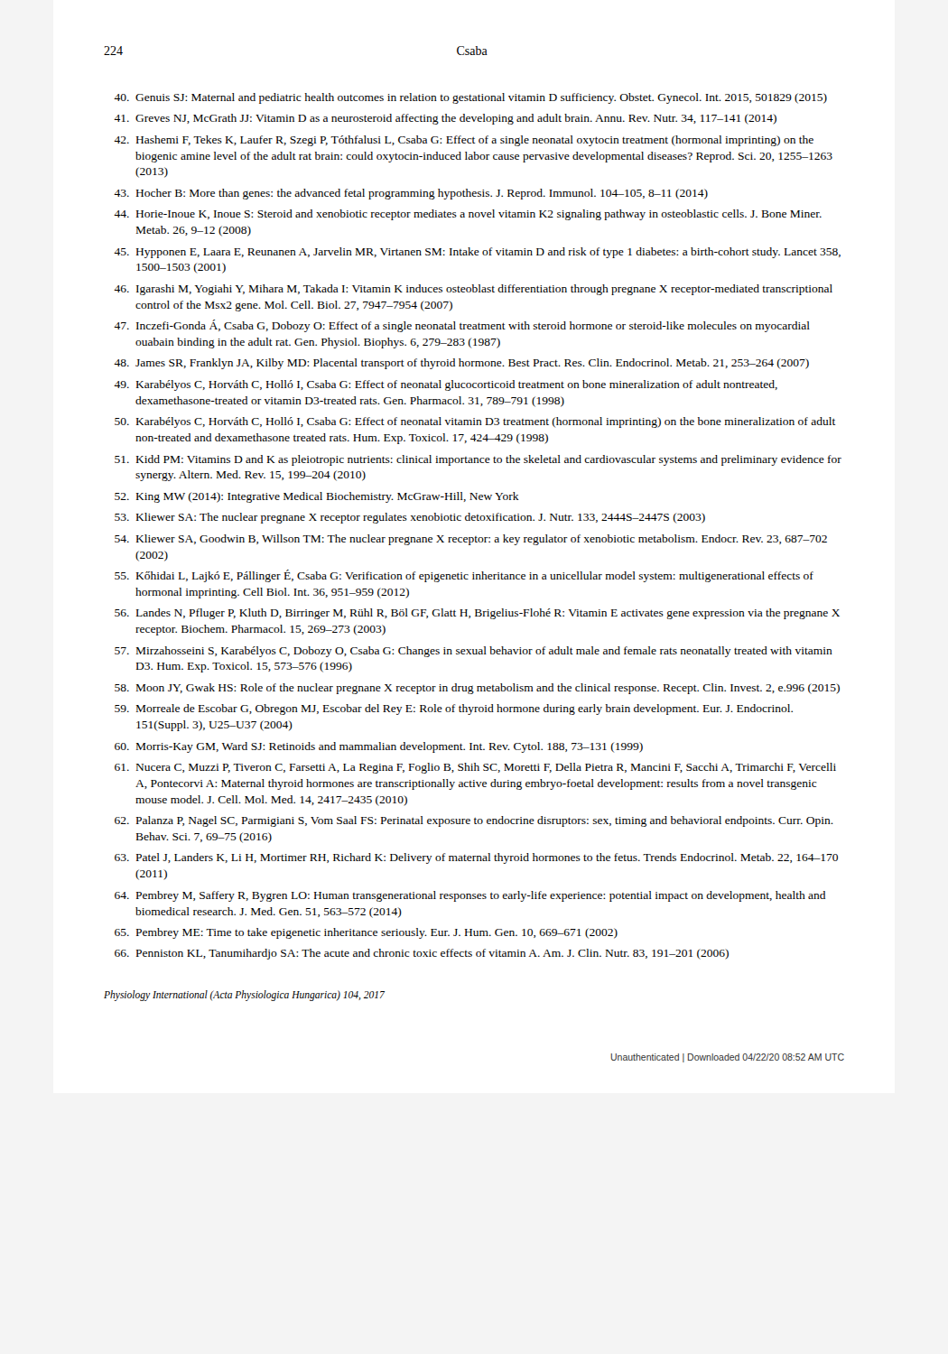224 Csaba
40. Genuis SJ: Maternal and pediatric health outcomes in relation to gestational vitamin D sufficiency. Obstet. Gynecol. Int. 2015, 501829 (2015)
41. Greves NJ, McGrath JJ: Vitamin D as a neurosteroid affecting the developing and adult brain. Annu. Rev. Nutr. 34, 117–141 (2014)
42. Hashemi F, Tekes K, Laufer R, Szegi P, Tóthfalusi L, Csaba G: Effect of a single neonatal oxytocin treatment (hormonal imprinting) on the biogenic amine level of the adult rat brain: could oxytocin-induced labor cause pervasive developmental diseases? Reprod. Sci. 20, 1255–1263 (2013)
43. Hocher B: More than genes: the advanced fetal programming hypothesis. J. Reprod. Immunol. 104–105, 8–11 (2014)
44. Horie-Inoue K, Inoue S: Steroid and xenobiotic receptor mediates a novel vitamin K2 signaling pathway in osteoblastic cells. J. Bone Miner. Metab. 26, 9–12 (2008)
45. Hypponen E, Laara E, Reunanen A, Jarvelin MR, Virtanen SM: Intake of vitamin D and risk of type 1 diabetes: a birth-cohort study. Lancet 358, 1500–1503 (2001)
46. Igarashi M, Yogiahi Y, Mihara M, Takada I: Vitamin K induces osteoblast differentiation through pregnane X receptor-mediated transcriptional control of the Msx2 gene. Mol. Cell. Biol. 27, 7947–7954 (2007)
47. Inczefi-Gonda Á, Csaba G, Dobozy O: Effect of a single neonatal treatment with steroid hormone or steroid-like molecules on myocardial ouabain binding in the adult rat. Gen. Physiol. Biophys. 6, 279–283 (1987)
48. James SR, Franklyn JA, Kilby MD: Placental transport of thyroid hormone. Best Pract. Res. Clin. Endocrinol. Metab. 21, 253–264 (2007)
49. Karabélyos C, Horváth C, Holló I, Csaba G: Effect of neonatal glucocorticoid treatment on bone mineralization of adult nontreated, dexamethasone-treated or vitamin D3-treated rats. Gen. Pharmacol. 31, 789–791 (1998)
50. Karabélyos C, Horváth C, Holló I, Csaba G: Effect of neonatal vitamin D3 treatment (hormonal imprinting) on the bone mineralization of adult non-treated and dexamethasone treated rats. Hum. Exp. Toxicol. 17, 424–429 (1998)
51. Kidd PM: Vitamins D and K as pleiotropic nutrients: clinical importance to the skeletal and cardiovascular systems and preliminary evidence for synergy. Altern. Med. Rev. 15, 199–204 (2010)
52. King MW (2014): Integrative Medical Biochemistry. McGraw-Hill, New York
53. Kliewer SA: The nuclear pregnane X receptor regulates xenobiotic detoxification. J. Nutr. 133, 2444S–2447S (2003)
54. Kliewer SA, Goodwin B, Willson TM: The nuclear pregnane X receptor: a key regulator of xenobiotic metabolism. Endocr. Rev. 23, 687–702 (2002)
55. Kőhidai L, Lajkó E, Pállinger É, Csaba G: Verification of epigenetic inheritance in a unicellular model system: multigenerational effects of hormonal imprinting. Cell Biol. Int. 36, 951–959 (2012)
56. Landes N, Pfluger P, Kluth D, Birringer M, Rühl R, Böl GF, Glatt H, Brigelius-Flohé R: Vitamin E activates gene expression via the pregnane X receptor. Biochem. Pharmacol. 15, 269–273 (2003)
57. Mirzahosseini S, Karabélyos C, Dobozy O, Csaba G: Changes in sexual behavior of adult male and female rats neonatally treated with vitamin D3. Hum. Exp. Toxicol. 15, 573–576 (1996)
58. Moon JY, Gwak HS: Role of the nuclear pregnane X receptor in drug metabolism and the clinical response. Recept. Clin. Invest. 2, e.996 (2015)
59. Morreale de Escobar G, Obregon MJ, Escobar del Rey E: Role of thyroid hormone during early brain development. Eur. J. Endocrinol. 151(Suppl. 3), U25–U37 (2004)
60. Morris-Kay GM, Ward SJ: Retinoids and mammalian development. Int. Rev. Cytol. 188, 73–131 (1999)
61. Nucera C, Muzzi P, Tiveron C, Farsetti A, La Regina F, Foglio B, Shih SC, Moretti F, Della Pietra R, Mancini F, Sacchi A, Trimarchi F, Vercelli A, Pontecorvi A: Maternal thyroid hormones are transcriptionally active during embryo-foetal development: results from a novel transgenic mouse model. J. Cell. Mol. Med. 14, 2417–2435 (2010)
62. Palanza P, Nagel SC, Parmigiani S, Vom Saal FS: Perinatal exposure to endocrine disruptors: sex, timing and behavioral endpoints. Curr. Opin. Behav. Sci. 7, 69–75 (2016)
63. Patel J, Landers K, Li H, Mortimer RH, Richard K: Delivery of maternal thyroid hormones to the fetus. Trends Endocrinol. Metab. 22, 164–170 (2011)
64. Pembrey M, Saffery R, Bygren LO: Human transgenerational responses to early-life experience: potential impact on development, health and biomedical research. J. Med. Gen. 51, 563–572 (2014)
65. Pembrey ME: Time to take epigenetic inheritance seriously. Eur. J. Hum. Gen. 10, 669–671 (2002)
66. Penniston KL, Tanumihardjo SA: The acute and chronic toxic effects of vitamin A. Am. J. Clin. Nutr. 83, 191–201 (2006)
Physiology International (Acta Physiologica Hungarica) 104, 2017
Unauthenticated | Downloaded 04/22/20 08:52 AM UTC